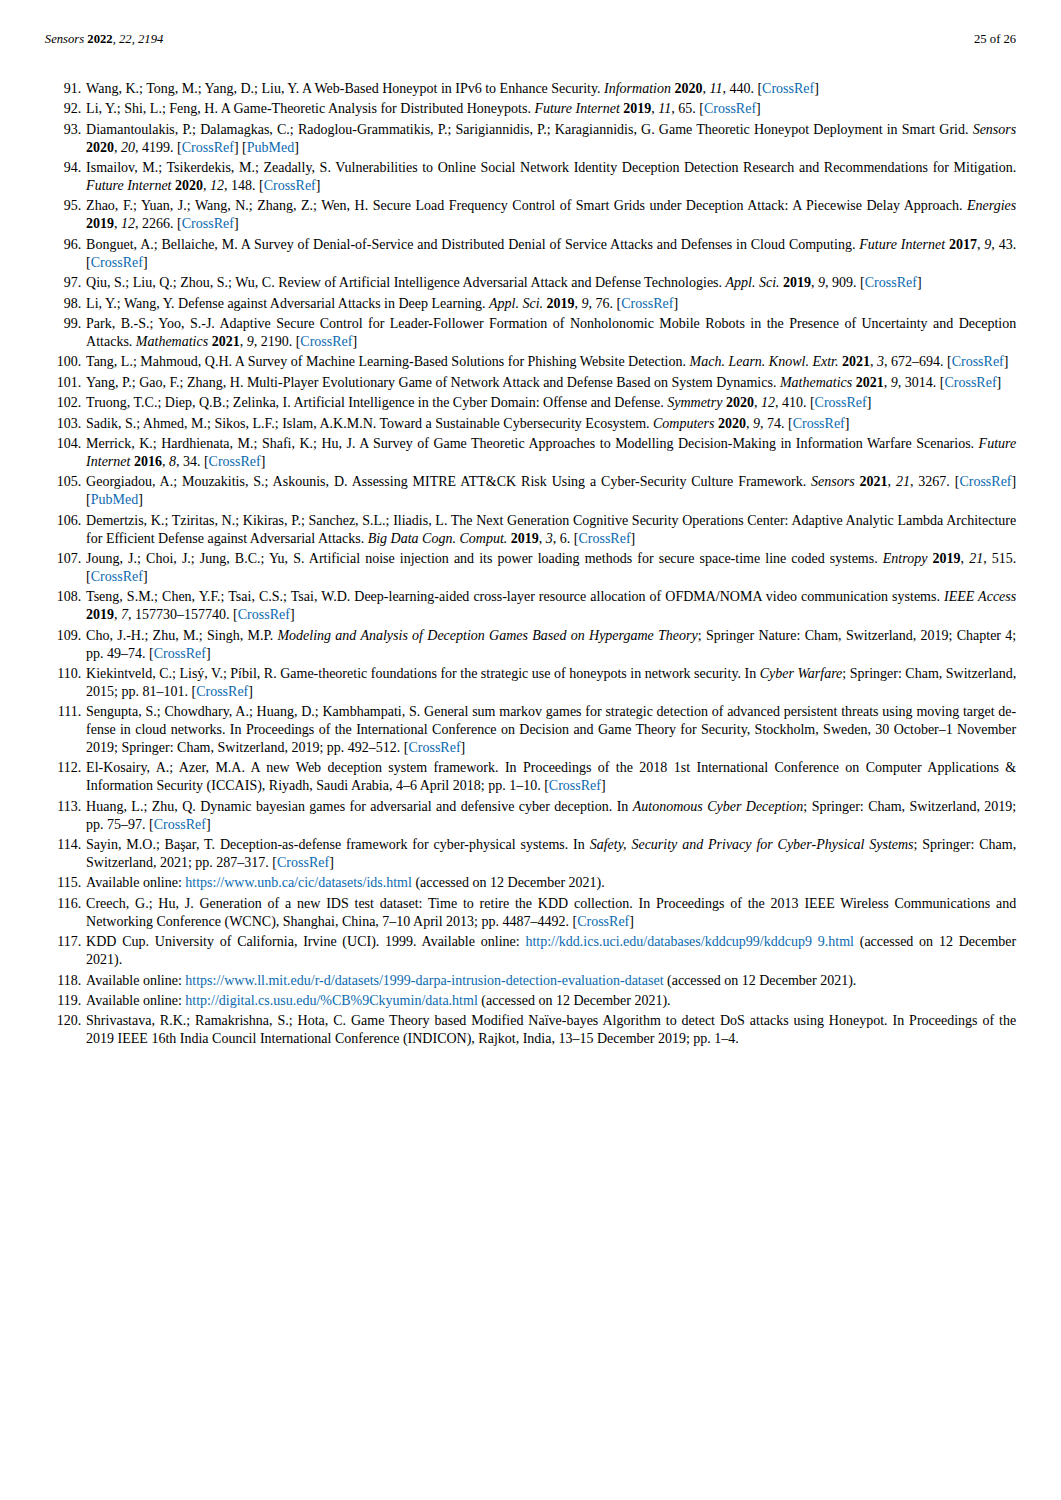Sensors 2022, 22, 2194
25 of 26
91. Wang, K.; Tong, M.; Yang, D.; Liu, Y. A Web-Based Honeypot in IPv6 to Enhance Security. Information 2020, 11, 440. [CrossRef]
92. Li, Y.; Shi, L.; Feng, H. A Game-Theoretic Analysis for Distributed Honeypots. Future Internet 2019, 11, 65. [CrossRef]
93. Diamantoulakis, P.; Dalamagkas, C.; Radoglou-Grammatikis, P.; Sarigiannidis, P.; Karagiannidis, G. Game Theoretic Honeypot Deployment in Smart Grid. Sensors 2020, 20, 4199. [CrossRef] [PubMed]
94. Ismailov, M.; Tsikerdekis, M.; Zeadally, S. Vulnerabilities to Online Social Network Identity Deception Detection Research and Recommendations for Mitigation. Future Internet 2020, 12, 148. [CrossRef]
95. Zhao, F.; Yuan, J.; Wang, N.; Zhang, Z.; Wen, H. Secure Load Frequency Control of Smart Grids under Deception Attack: A Piecewise Delay Approach. Energies 2019, 12, 2266. [CrossRef]
96. Bonguet, A.; Bellaiche, M. A Survey of Denial-of-Service and Distributed Denial of Service Attacks and Defenses in Cloud Computing. Future Internet 2017, 9, 43. [CrossRef]
97. Qiu, S.; Liu, Q.; Zhou, S.; Wu, C. Review of Artificial Intelligence Adversarial Attack and Defense Technologies. Appl. Sci. 2019, 9, 909. [CrossRef]
98. Li, Y.; Wang, Y. Defense against Adversarial Attacks in Deep Learning. Appl. Sci. 2019, 9, 76. [CrossRef]
99. Park, B.-S.; Yoo, S.-J. Adaptive Secure Control for Leader-Follower Formation of Nonholonomic Mobile Robots in the Presence of Uncertainty and Deception Attacks. Mathematics 2021, 9, 2190. [CrossRef]
100. Tang, L.; Mahmoud, Q.H. A Survey of Machine Learning-Based Solutions for Phishing Website Detection. Mach. Learn. Knowl. Extr. 2021, 3, 672–694. [CrossRef]
101. Yang, P.; Gao, F.; Zhang, H. Multi-Player Evolutionary Game of Network Attack and Defense Based on System Dynamics. Mathematics 2021, 9, 3014. [CrossRef]
102. Truong, T.C.; Diep, Q.B.; Zelinka, I. Artificial Intelligence in the Cyber Domain: Offense and Defense. Symmetry 2020, 12, 410. [CrossRef]
103. Sadik, S.; Ahmed, M.; Sikos, L.F.; Islam, A.K.M.N. Toward a Sustainable Cybersecurity Ecosystem. Computers 2020, 9, 74. [CrossRef]
104. Merrick, K.; Hardhienata, M.; Shafi, K.; Hu, J. A Survey of Game Theoretic Approaches to Modelling Decision-Making in Information Warfare Scenarios. Future Internet 2016, 8, 34. [CrossRef]
105. Georgiadou, A.; Mouzakitis, S.; Askounis, D. Assessing MITRE ATT&CK Risk Using a Cyber-Security Culture Framework. Sensors 2021, 21, 3267. [CrossRef] [PubMed]
106. Demertzis, K.; Tziritas, N.; Kikiras, P.; Sanchez, S.L.; Iliadis, L. The Next Generation Cognitive Security Operations Center: Adaptive Analytic Lambda Architecture for Efficient Defense against Adversarial Attacks. Big Data Cogn. Comput. 2019, 3, 6. [CrossRef]
107. Joung, J.; Choi, J.; Jung, B.C.; Yu, S. Artificial noise injection and its power loading methods for secure space-time line coded systems. Entropy 2019, 21, 515. [CrossRef]
108. Tseng, S.M.; Chen, Y.F.; Tsai, C.S.; Tsai, W.D. Deep-learning-aided cross-layer resource allocation of OFDMA/NOMA video communication systems. IEEE Access 2019, 7, 157730–157740. [CrossRef]
109. Cho, J.-H.; Zhu, M.; Singh, M.P. Modeling and Analysis of Deception Games Based on Hypergame Theory; Springer Nature: Cham, Switzerland, 2019; Chapter 4; pp. 49–74. [CrossRef]
110. Kiekintveld, C.; Lisý, V.; Píbil, R. Game-theoretic foundations for the strategic use of honeypots in network security. In Cyber Warfare; Springer: Cham, Switzerland, 2015; pp. 81–101. [CrossRef]
111. Sengupta, S.; Chowdhary, A.; Huang, D.; Kambhampati, S. General sum markov games for strategic detection of advanced persistent threats using moving target defense in cloud networks. In Proceedings of the International Conference on Decision and Game Theory for Security, Stockholm, Sweden, 30 October–1 November 2019; Springer: Cham, Switzerland, 2019; pp. 492–512. [CrossRef]
112. El-Kosairy, A.; Azer, M.A. A new Web deception system framework. In Proceedings of the 2018 1st International Conference on Computer Applications & Information Security (ICCAIS), Riyadh, Saudi Arabia, 4–6 April 2018; pp. 1–10. [CrossRef]
113. Huang, L.; Zhu, Q. Dynamic bayesian games for adversarial and defensive cyber deception. In Autonomous Cyber Deception; Springer: Cham, Switzerland, 2019; pp. 75–97. [CrossRef]
114. Sayin, M.O.; Başar, T. Deception-as-defense framework for cyber-physical systems. In Safety, Security and Privacy for Cyber-Physical Systems; Springer: Cham, Switzerland, 2021; pp. 287–317. [CrossRef]
115. Available online: https://www.unb.ca/cic/datasets/ids.html (accessed on 12 December 2021).
116. Creech, G.; Hu, J. Generation of a new IDS test dataset: Time to retire the KDD collection. In Proceedings of the 2013 IEEE Wireless Communications and Networking Conference (WCNC), Shanghai, China, 7–10 April 2013; pp. 4487–4492. [CrossRef]
117. KDD Cup. University of California, Irvine (UCI). 1999. Available online: http://kdd.ics.uci.edu/databases/kddcup99/kddcup9 9.html (accessed on 12 December 2021).
118. Available online: https://www.ll.mit.edu/r-d/datasets/1999-darpa-intrusion-detection-evaluation-dataset (accessed on 12 December 2021).
119. Available online: http://digital.cs.usu.edu/%CB%9Ckyumin/data.html (accessed on 12 December 2021).
120. Shrivastava, R.K.; Ramakrishna, S.; Hota, C. Game Theory based Modified Naïve-bayes Algorithm to detect DoS attacks using Honeypot. In Proceedings of the 2019 IEEE 16th India Council International Conference (INDICON), Rajkot, India, 13–15 December 2019; pp. 1–4.